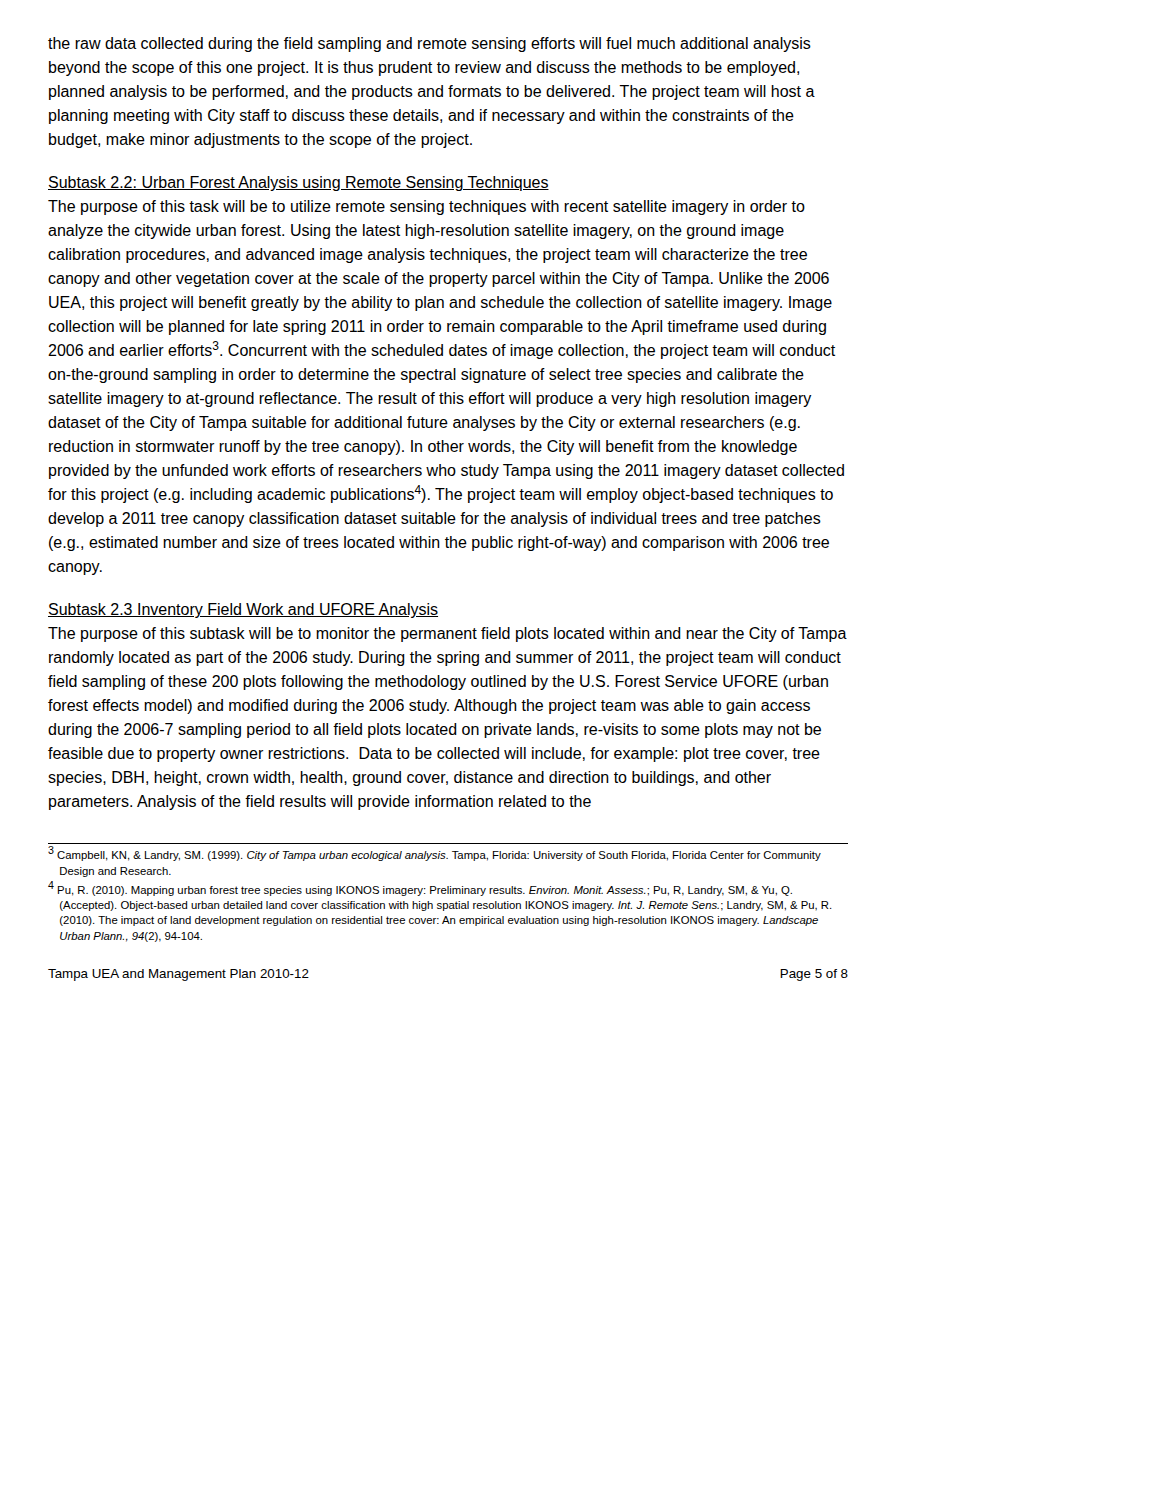the raw data collected during the field sampling and remote sensing efforts will fuel much additional analysis beyond the scope of this one project. It is thus prudent to review and discuss the methods to be employed, planned analysis to be performed, and the products and formats to be delivered. The project team will host a planning meeting with City staff to discuss these details, and if necessary and within the constraints of the budget, make minor adjustments to the scope of the project.
Subtask 2.2: Urban Forest Analysis using Remote Sensing Techniques
The purpose of this task will be to utilize remote sensing techniques with recent satellite imagery in order to analyze the citywide urban forest. Using the latest high-resolution satellite imagery, on the ground image calibration procedures, and advanced image analysis techniques, the project team will characterize the tree canopy and other vegetation cover at the scale of the property parcel within the City of Tampa. Unlike the 2006 UEA, this project will benefit greatly by the ability to plan and schedule the collection of satellite imagery. Image collection will be planned for late spring 2011 in order to remain comparable to the April timeframe used during 2006 and earlier efforts3. Concurrent with the scheduled dates of image collection, the project team will conduct on-the-ground sampling in order to determine the spectral signature of select tree species and calibrate the satellite imagery to at-ground reflectance. The result of this effort will produce a very high resolution imagery dataset of the City of Tampa suitable for additional future analyses by the City or external researchers (e.g. reduction in stormwater runoff by the tree canopy). In other words, the City will benefit from the knowledge provided by the unfunded work efforts of researchers who study Tampa using the 2011 imagery dataset collected for this project (e.g. including academic publications4). The project team will employ object-based techniques to develop a 2011 tree canopy classification dataset suitable for the analysis of individual trees and tree patches (e.g., estimated number and size of trees located within the public right-of-way) and comparison with 2006 tree canopy.
Subtask 2.3 Inventory Field Work and UFORE Analysis
The purpose of this subtask will be to monitor the permanent field plots located within and near the City of Tampa randomly located as part of the 2006 study. During the spring and summer of 2011, the project team will conduct field sampling of these 200 plots following the methodology outlined by the U.S. Forest Service UFORE (urban forest effects model) and modified during the 2006 study. Although the project team was able to gain access during the 2006-7 sampling period to all field plots located on private lands, re-visits to some plots may not be feasible due to property owner restrictions. Data to be collected will include, for example: plot tree cover, tree species, DBH, height, crown width, health, ground cover, distance and direction to buildings, and other parameters. Analysis of the field results will provide information related to the
3 Campbell, KN, & Landry, SM. (1999). City of Tampa urban ecological analysis. Tampa, Florida: University of South Florida, Florida Center for Community Design and Research.
4 Pu, R. (2010). Mapping urban forest tree species using IKONOS imagery: Preliminary results. Environ. Monit. Assess.; Pu, R, Landry, SM, & Yu, Q. (Accepted). Object-based urban detailed land cover classification with high spatial resolution IKONOS imagery. Int. J. Remote Sens.; Landry, SM, & Pu, R. (2010). The impact of land development regulation on residential tree cover: An empirical evaluation using high-resolution IKONOS imagery. Landscape Urban Plann., 94(2), 94-104.
Tampa UEA and Management Plan 2010-12 Page 5 of 8